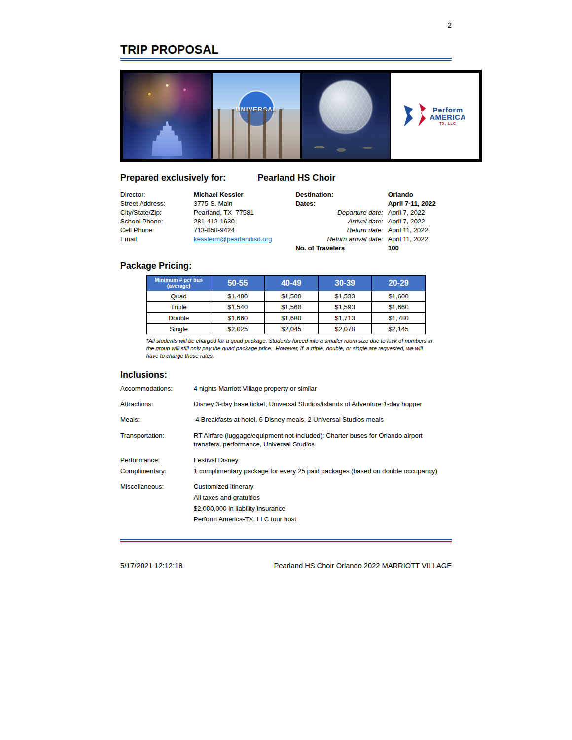2
TRIP PROPOSAL
Perform AMERICA TX, LLC
Prepared exclusively for: Pearland HS Choir
Director:
Michael Kessler
Street Address:
3775 S. Main
City/State/Zip:
Pearland, TX 77581
School Phone:
281-412-1630
Cell Phone:
713-858-9424
Email:
kesslerm@pearlandisd.org
Destination:
Orlando
Dates:
April 7-11, 2022
Departure date:
April 7, 2022
Arrival date:
April 7, 2022
Return date:
April 11, 2022
Return arrival date:
April 11, 2022
No. of Travelers
100
Package Pricing:
| Minimum # per bus (average) | 50-55 | 40-49 | 30-39 | 20-29 |
| --- | --- | --- | --- | --- |
| Quad | $1,480 | $1,500 | $1,533 | $1,600 |
| Triple | $1,540 | $1,560 | $1,593 | $1,660 |
| Double | $1,660 | $1,680 | $1,713 | $1,780 |
| Single | $2,025 | $2,045 | $2,078 | $2,145 |
*All students will be charged for a quad package. Students forced into a smaller room size due to lack of numbers in the group will still only pay the quad package price. However, if a triple, double, or single are requested, we will have to charge those rates.
Inclusions:
Accommodations:
4 nights Marriott Village property or similar
Attractions:
Disney 3-day base ticket, Universal Studios/Islands of Adventure 1-day hopper
Meals:
4 Breakfasts at hotel, 6 Disney meals, 2 Universal Studios meals
Transportation:
RT Airfare (luggage/equipment not included); Charter buses for Orlando airport transfers, performance, Universal Studios
Performance:
Festival Disney
Complimentary:
1 complimentary package for every 25 paid packages (based on double occupancy)
Miscellaneous:
Customized itinerary
All taxes and gratuities
$2,000,000 in liability insurance
Perform America-TX, LLC tour host
5/17/2021 12:12:18
Pearland HS Choir Orlando 2022 MARRIOTT VILLAGE